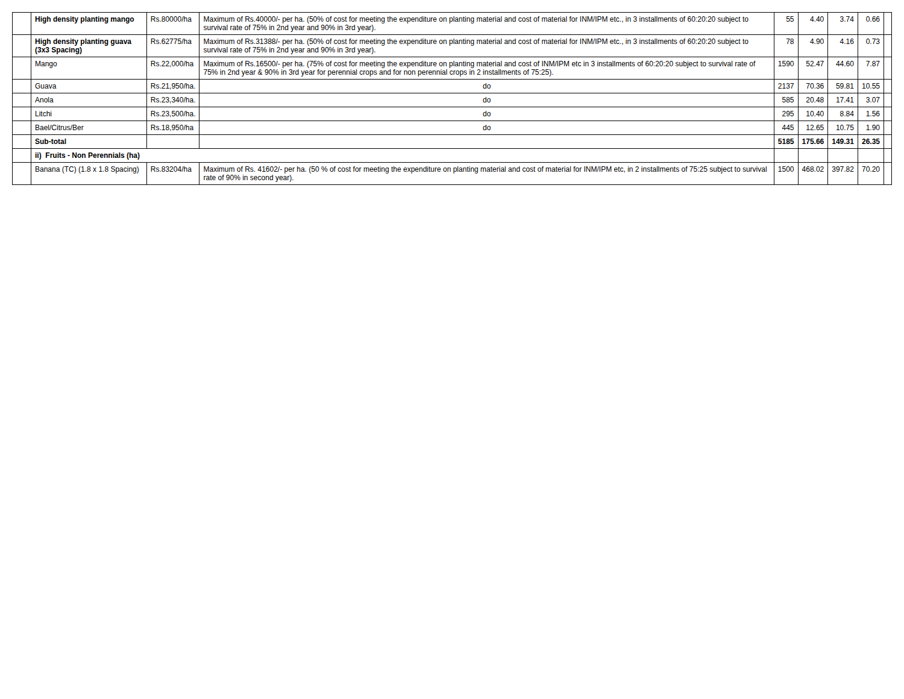| | High density planting mango | Rs.80000/ha | Maximum of Rs.40000/- per ha. (50% of cost for meeting the expenditure on planting material and cost of material for INM/IPM etc., in 3 installments of 60:20:20 subject to survival rate of 75% in 2nd year and 90% in 3rd year). | 55 | 4.40 | 3.74 | 0.66 | |
| | High density planting guava (3x3 Spacing) | Rs.62775/ha | Maximum of Rs.31388/- per ha. (50% of cost for meeting the expenditure on planting material and cost of material for INM/IPM etc., in 3 installments of 60:20:20 subject to survival rate of 75% in 2nd year and 90% in 3rd year). | 78 | 4.90 | 4.16 | 0.73 | |
| | Mango | Rs.22,000/ha | Maximum of Rs.16500/- per ha. (75% of cost for meeting the expenditure on planting material and cost of INM/IPM etc in 3 installments of 60:20:20 subject to survival rate of 75% in 2nd year & 90% in 3rd year for perennial crops and for non perennial crops in 2 installments of 75:25). | 1590 | 52.47 | 44.60 | 7.87 | |
| | Guava | Rs.21,950/ha. | do | 2137 | 70.36 | 59.81 | 10.55 | |
| | Anola | Rs.23,340/ha. | do | 585 | 20.48 | 17.41 | 3.07 | |
| | Litchi | Rs.23,500/ha. | do | 295 | 10.40 | 8.84 | 1.56 | |
| | Bael/Citrus/Ber | Rs.18,950/ha | do | 445 | 12.65 | 10.75 | 1.90 | |
| | Sub-total | | | 5185 | 175.66 | 149.31 | 26.35 | |
| | ii) Fruits - Non Perennials (ha) | | | | | |
| | Banana (TC) (1.8 x 1.8 Spacing) | Rs.83204/ha | Maximum of Rs. 41602/- per ha. (50 % of cost for meeting the expenditure on planting material and cost of material for INM/IPM etc, in 2 installments of 75:25 subject to survival rate of 90% in second year). | 1500 | 468.02 | 397.82 | 70.20 | |